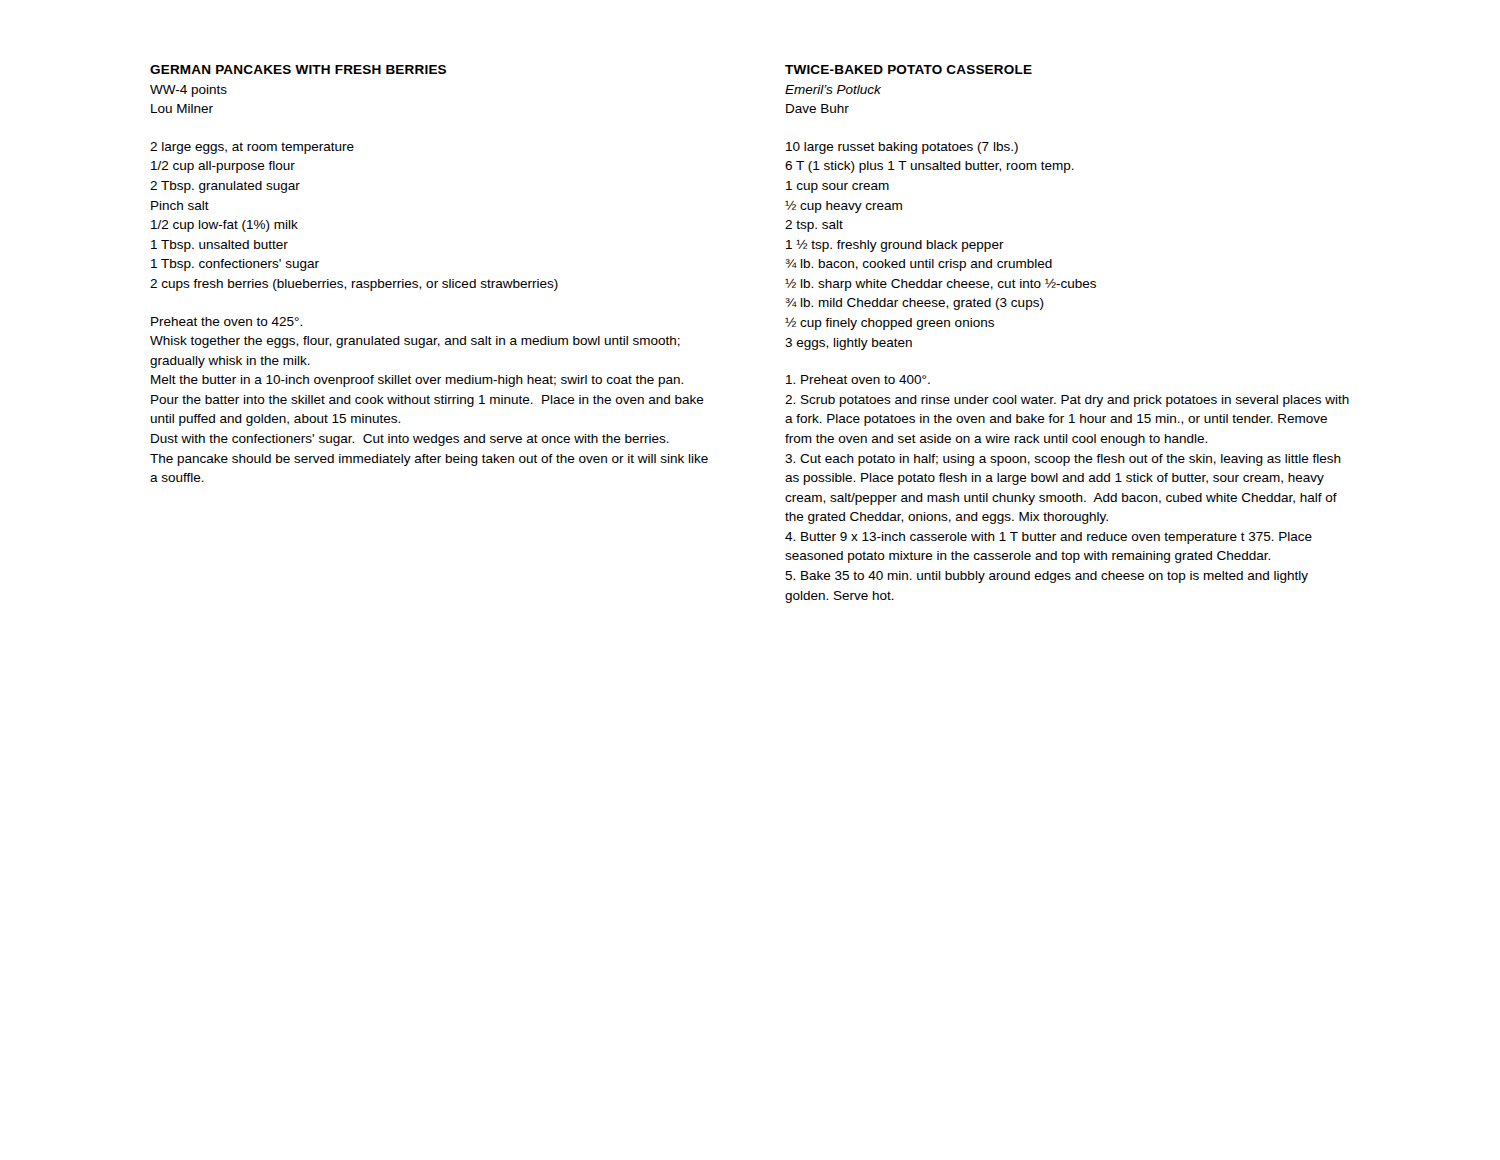German Pancakes with Fresh Berries
WW-4 points
Lou Milner
2 large eggs, at room temperature
1/2 cup all-purpose flour
2 Tbsp. granulated sugar
Pinch salt
1/2 cup low-fat (1%) milk
1 Tbsp. unsalted butter
1 Tbsp. confectioners' sugar
2 cups fresh berries (blueberries, raspberries, or sliced strawberries)
Preheat the oven to 425°.
Whisk together the eggs, flour, granulated sugar, and salt in a medium bowl until smooth; gradually whisk in the milk.
Melt the butter in a 10-inch ovenproof skillet over medium-high heat; swirl to coat the pan.
Pour the batter into the skillet and cook without stirring 1 minute. Place in the oven and bake until puffed and golden, about 15 minutes.
Dust with the confectioners' sugar. Cut into wedges and serve at once with the berries.
The pancake should be served immediately after being taken out of the oven or it will sink like a souffle.
Twice-Baked Potato Casserole
Emeril’s Potluck
Dave Buhr
10 large russet baking potatoes (7 lbs.)
6 T (1 stick) plus 1 T unsalted butter, room temp.
1 cup sour cream
½ cup heavy cream
2 tsp. salt
1 ½ tsp. freshly ground black pepper
¾ lb. bacon, cooked until crisp and crumbled
½ lb. sharp white Cheddar cheese, cut into ½-cubes
¾ lb. mild Cheddar cheese, grated (3 cups)
½ cup finely chopped green onions
3 eggs, lightly beaten
1. Preheat oven to 400°.
2. Scrub potatoes and rinse under cool water. Pat dry and prick potatoes in several places with a fork. Place potatoes in the oven and bake for 1 hour and 15 min., or until tender. Remove from the oven and set aside on a wire rack until cool enough to handle.
3. Cut each potato in half; using a spoon, scoop the flesh out of the skin, leaving as little flesh as possible. Place potato flesh in a large bowl and add 1 stick of butter, sour cream, heavy cream, salt/pepper and mash until chunky smooth. Add bacon, cubed white Cheddar, half of the grated Cheddar, onions, and eggs. Mix thoroughly.
4. Butter 9 x 13-inch casserole with 1 T butter and reduce oven temperature t 375. Place seasoned potato mixture in the casserole and top with remaining grated Cheddar.
5. Bake 35 to 40 min. until bubbly around edges and cheese on top is melted and lightly golden. Serve hot.